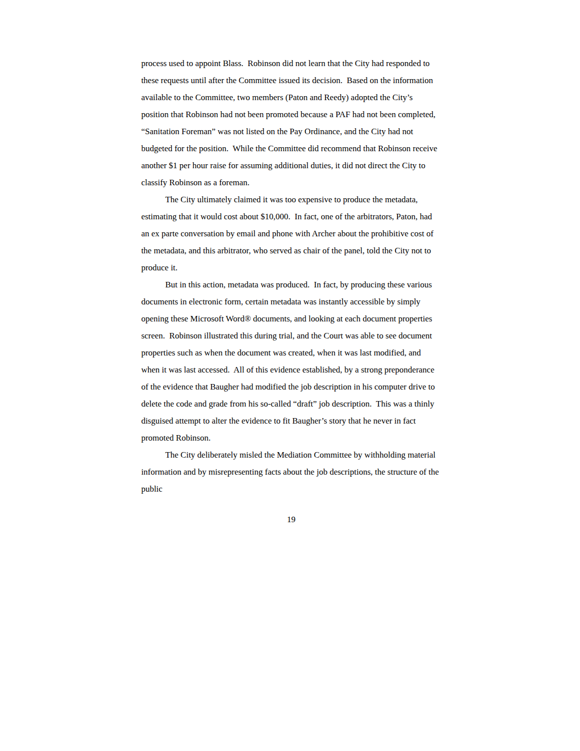process used to appoint Blass. Robinson did not learn that the City had responded to these requests until after the Committee issued its decision. Based on the information available to the Committee, two members (Paton and Reedy) adopted the City’s position that Robinson had not been promoted because a PAF had not been completed, “Sanitation Foreman” was not listed on the Pay Ordinance, and the City had not budgeted for the position. While the Committee did recommend that Robinson receive another $1 per hour raise for assuming additional duties, it did not direct the City to classify Robinson as a foreman.
The City ultimately claimed it was too expensive to produce the metadata, estimating that it would cost about $10,000. In fact, one of the arbitrators, Paton, had an ex parte conversation by email and phone with Archer about the prohibitive cost of the metadata, and this arbitrator, who served as chair of the panel, told the City not to produce it.
But in this action, metadata was produced. In fact, by producing these various documents in electronic form, certain metadata was instantly accessible by simply opening these Microsoft Word® documents, and looking at each document properties screen. Robinson illustrated this during trial, and the Court was able to see document properties such as when the document was created, when it was last modified, and when it was last accessed. All of this evidence established, by a strong preponderance of the evidence that Baugher had modified the job description in his computer drive to delete the code and grade from his so-called “draft” job description. This was a thinly disguised attempt to alter the evidence to fit Baugher’s story that he never in fact promoted Robinson.
The City deliberately misled the Mediation Committee by withholding material information and by misrepresenting facts about the job descriptions, the structure of the public
19